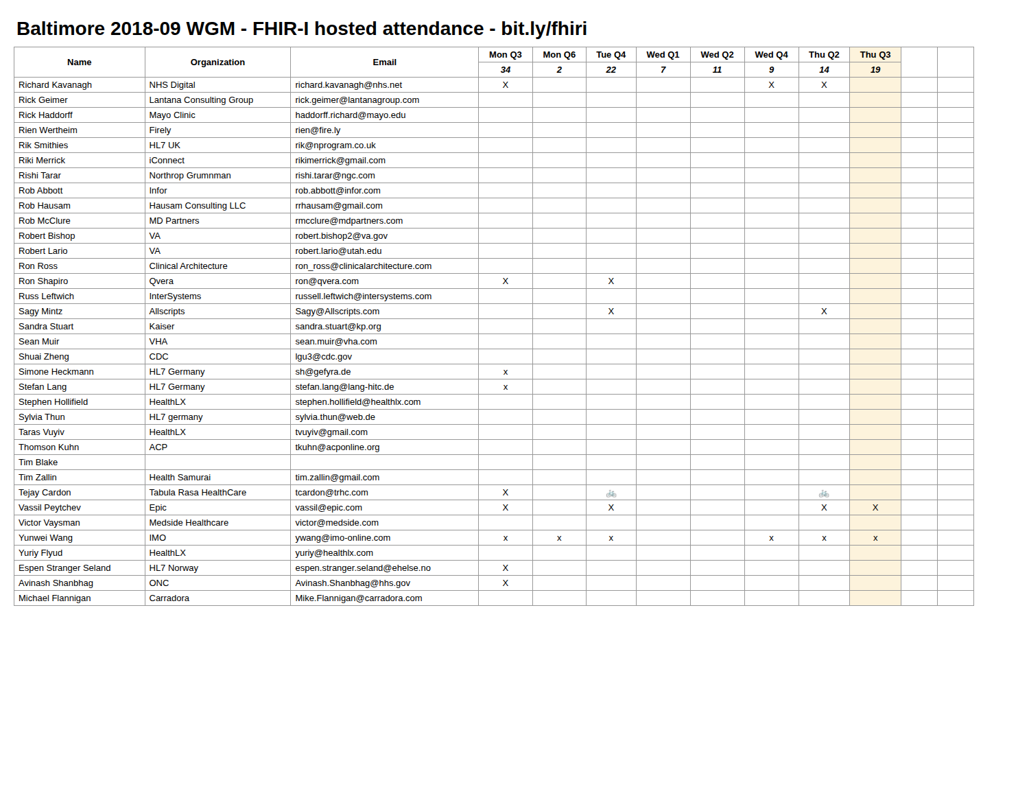Baltimore 2018-09 WGM - FHIR-I hosted attendance - bit.ly/fhiri
| Name | Organization | Email | Mon Q3 | Mon Q6 | Tue Q4 | Wed Q1 | Wed Q2 | Wed Q4 | Thu Q2 | Thu Q3 | | |
| --- | --- | --- | --- | --- | --- | --- | --- | --- | --- | --- | --- | --- |
| 34 | 2 | 22 | 7 | 11 | 9 | 14 | 19 |
| Richard Kavanagh | NHS Digital | richard.kavanagh@nhs.net | X | | | | | X | X | | | |
| Rick Geimer | Lantana Consulting Group | rick.geimer@lantanagroup.com | | | | | | | | | | |
| Rick Haddorff | Mayo Clinic | haddorff.richard@mayo.edu | | | | | | | | | | |
| Rien Wertheim | Firely | rien@fire.ly | | | | | | | | | | |
| Rik Smithies | HL7 UK | rik@nprogram.co.uk | | | | | | | | | | |
| Riki Merrick | iConnect | rikimerrick@gmail.com | | | | | | | | | | |
| Rishi Tarar | Northrop Grumnman | rishi.tarar@ngc.com | | | | | | | | | | |
| Rob Abbott | Infor | rob.abbott@infor.com | | | | | | | | | | |
| Rob Hausam | Hausam Consulting LLC | rrhausam@gmail.com | | | | | | | | | | |
| Rob McClure | MD Partners | rmcclure@mdpartners.com | | | | | | | | | | |
| Robert Bishop | VA | robert.bishop2@va.gov | | | | | | | | | | |
| Robert Lario | VA | robert.lario@utah.edu | | | | | | | | | | |
| Ron Ross | Clinical Architecture | ron_ross@clinicalarchitecture.com | | | | | | | | | | |
| Ron Shapiro | Qvera | ron@qvera.com | X | | X | | | | | | | |
| Russ Leftwich | InterSystems | russell.leftwich@intersystems.com | | | | | | | | | | |
| Sagy Mintz | Allscripts | Sagy@Allscripts.com | | | X | | | | X | | | |
| Sandra Stuart | Kaiser | sandra.stuart@kp.org | | | | | | | | | | |
| Sean Muir | VHA | sean.muir@vha.com | | | | | | | | | | |
| Shuai Zheng | CDC | lgu3@cdc.gov | | | | | | | | | | |
| Simone Heckmann | HL7 Germany | sh@gefyra.de | x | | | | | | | | | |
| Stefan Lang | HL7 Germany | stefan.lang@lang-hitc.de | x | | | | | | | | | |
| Stephen Hollifield | HealthLX | stephen.hollifield@healthlx.com | | | | | | | | | | |
| Sylvia Thun | HL7 germany | sylvia.thun@web.de | | | | | | | | | | |
| Taras Vuyiv | HealthLX | tvuyiv@gmail.com | | | | | | | | | | |
| Thomson Kuhn | ACP | tkuhn@acponline.org | | | | | | | | | | |
| Tim Blake | | | | | | | | | | | | |
| Tim Zallin | Health Samurai | tim.zallin@gmail.com | | | | | | | | | | |
| Tejay Cardon | Tabula Rasa HealthCare | tcardon@trhc.com | X | | 🚲 | | | | 🚲 | | | |
| Vassil Peytchev | Epic | vassil@epic.com | X | | X | | | | X | X | | |
| Victor Vaysman | Medside Healthcare | victor@medside.com | | | | | | | | | | |
| Yunwei Wang | IMO | ywang@imo-online.com | x | x | x | | | x | x | x | | |
| Yuriy Flyud | HealthLX | yuriy@healthlx.com | | | | | | | | | | |
| Espen Stranger Seland | HL7 Norway | espen.stranger.seland@ehelse.no | X | | | | | | | | | |
| Avinash Shanbhag | ONC | Avinash.Shanbhag@hhs.gov | X | | | | | | | | | |
| Michael Flannigan | Carradora | Mike.Flannigan@carradora.com | | | | | | | | | | |